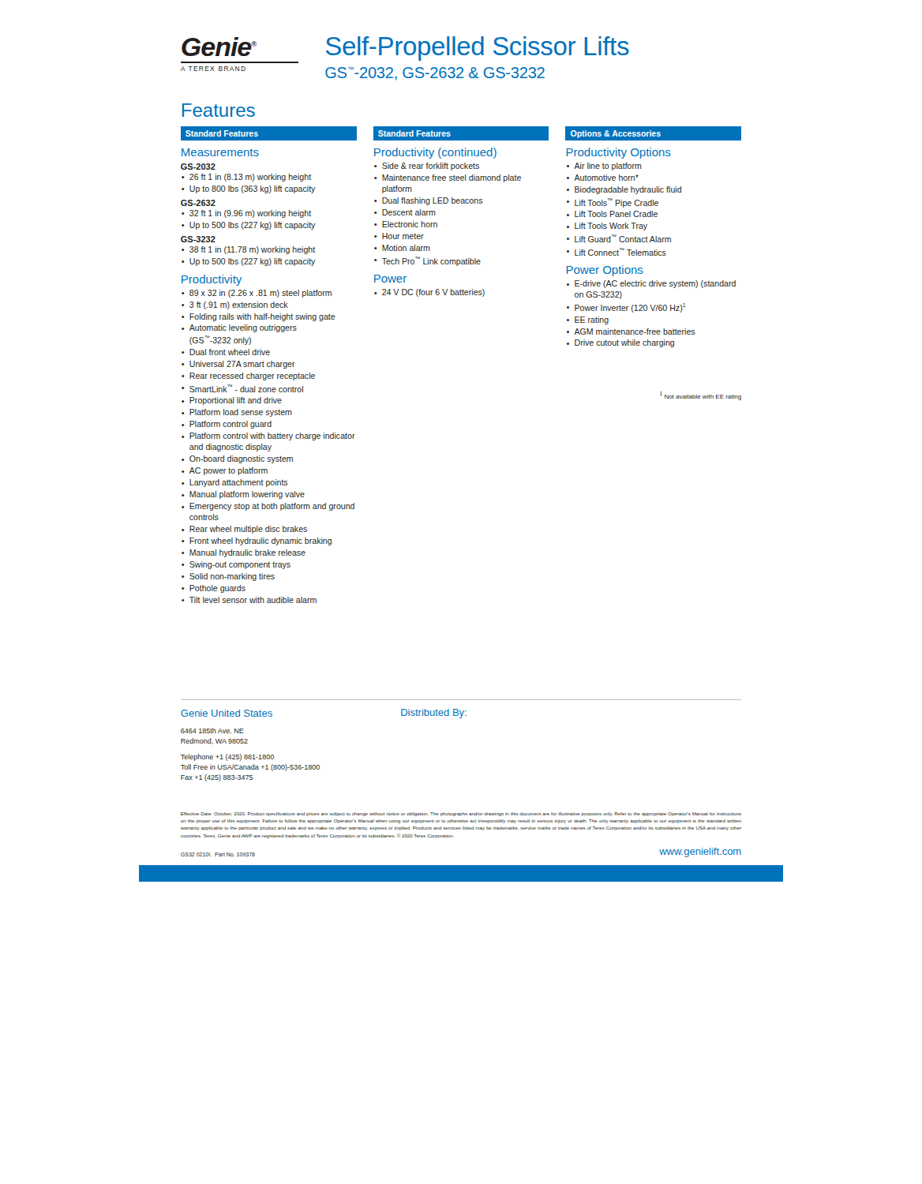Genie®
A TEREX BRAND
Self-Propelled Scissor Lifts
GS™-2032, GS-2632 & GS-3232
Features
Standard Features
Measurements
GS-2032
26 ft 1 in (8.13 m) working height
Up to 800 lbs (363 kg) lift capacity
GS-2632
32 ft 1 in (9.96 m) working height
Up to 500 lbs (227 kg) lift capacity
GS-3232
38 ft 1 in (11.78 m) working height
Up to 500 lbs (227 kg) lift capacity
Productivity
89 x 32 in (2.26 x .81 m) steel platform
3 ft (.91 m) extension deck
Folding rails with half-height swing gate
Automatic leveling outriggers
(GS™-3232 only)
Dual front wheel drive
Universal 27A smart charger
Rear recessed charger receptacle
SmartLink™ - dual zone control
Proportional lift and drive
Platform load sense system
Platform control guard
Platform control with battery charge indicator and diagnostic display
On-board diagnostic system
AC power to platform
Lanyard attachment points
Manual platform lowering valve
Emergency stop at both platform and ground controls
Rear wheel multiple disc brakes
Front wheel hydraulic dynamic braking
Manual hydraulic brake release
Swing-out component trays
Solid non-marking tires
Pothole guards
Tilt level sensor with audible alarm
Standard Features
Productivity (continued)
Side & rear forklift pockets
Maintenance free steel diamond plate platform
Dual flashing LED beacons
Descent alarm
Electronic horn
Hour meter
Motion alarm
Tech Pro™ Link compatible
Power
24 V DC (four 6 V batteries)
Options & Accessories
Productivity Options
Air line to platform
Automotive horn*
Biodegradable hydraulic fluid
Lift Tools™ Pipe Cradle
Lift Tools Panel Cradle
Lift Tools Work Tray
Lift Guard™ Contact Alarm
Lift Connect™ Telematics
Power Options
E-drive (AC electric drive system) (standard on GS-3232)
Power Inverter (120 V/60 Hz)1
EE rating
AGM maintenance-free batteries
Drive cutout while charging
1 Not available with EE rating
Genie United States
6464 185th Ave. NE
Redmond, WA 98052
Telephone +1 (425) 881-1800
Toll Free in USA/Canada +1 (800)-536-1800
Fax +1 (425) 883-3475
Distributed By:
Effective Date: October, 2020. Product specifications and prices are subject to change without notice or obligation. The photographs and/or drawings in this document are for illustrative purposes only. Refer to the appropriate Operator's Manual for instructions on the proper use of this equipment. Failure to follow the appropriate Operator's Manual when using our equipment or to otherwise act irresponsibly may result in serious injury or death. The only warranty applicable to our equipment is the standard written warranty applicable to the particular product and sale and we make no other warranty, express or implied. Products and services listed may be trademarks, service marks or trade names of Terex Corporation and/or its subsidiaries in the USA and many other countries. Terex, Genie and AWP are registered trademarks of Terex Corporation or its subsidiaries. © 2020 Terex Corporation.
GS32 0210I. Part No. 109378
www.genielift.com